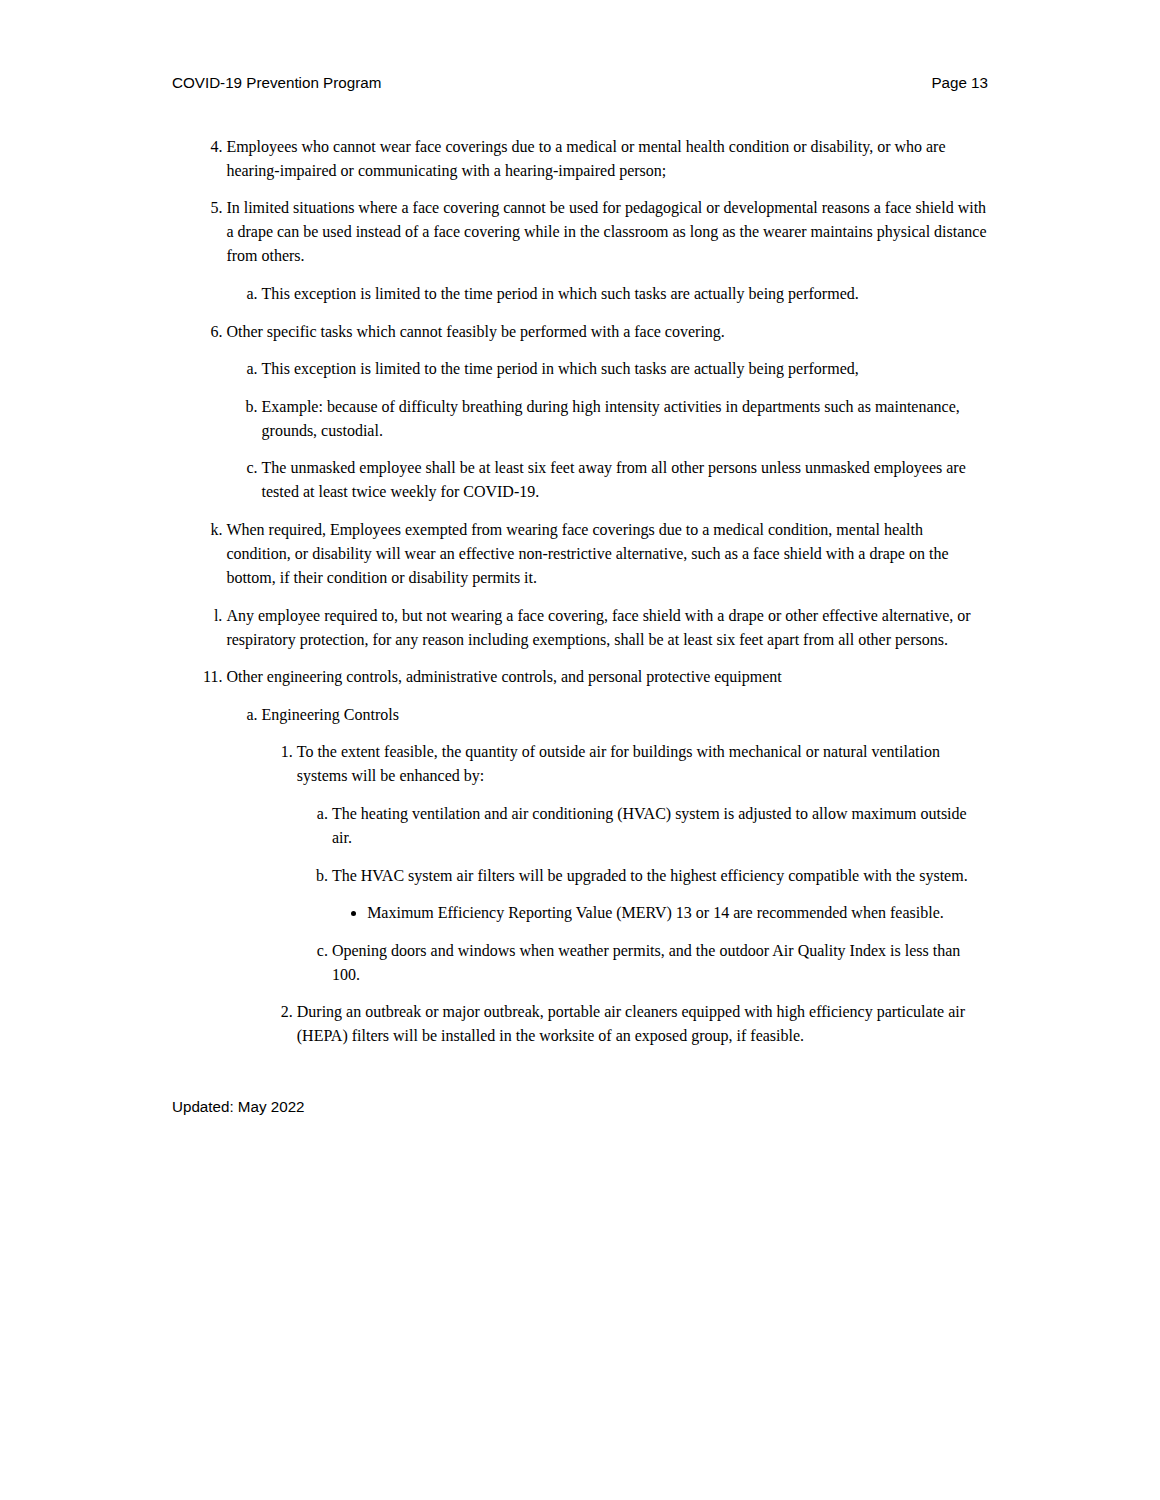COVID-19 Prevention Program Page 13
Employees who cannot wear face coverings due to a medical or mental health condition or disability, or who are hearing-impaired or communicating with a hearing-impaired person;
In limited situations where a face covering cannot be used for pedagogical or developmental reasons a face shield with a drape can be used instead of a face covering while in the classroom as long as the wearer maintains physical distance from others.
This exception is limited to the time period in which such tasks are actually being performed.
Other specific tasks which cannot feasibly be performed with a face covering.
This exception is limited to the time period in which such tasks are actually being performed,
Example: because of difficulty breathing during high intensity activities in departments such as maintenance, grounds, custodial.
The unmasked employee shall be at least six feet away from all other persons unless unmasked employees are tested at least twice weekly for COVID-19.
When required, Employees exempted from wearing face coverings due to a medical condition, mental health condition, or disability will wear an effective non-restrictive alternative, such as a face shield with a drape on the bottom, if their condition or disability permits it.
Any employee required to, but not wearing a face covering, face shield with a drape or other effective alternative, or respiratory protection, for any reason including exemptions, shall be at least six feet apart from all other persons.
Other engineering controls, administrative controls, and personal protective equipment
Engineering Controls
To the extent feasible, the quantity of outside air for buildings with mechanical or natural ventilation systems will be enhanced by:
The heating ventilation and air conditioning (HVAC) system is adjusted to allow maximum outside air.
The HVAC system air filters will be upgraded to the highest efficiency compatible with the system.
Maximum Efficiency Reporting Value (MERV) 13 or 14 are recommended when feasible.
Opening doors and windows when weather permits, and the outdoor Air Quality Index is less than 100.
During an outbreak or major outbreak, portable air cleaners equipped with high efficiency particulate air (HEPA) filters will be installed in the worksite of an exposed group, if feasible.
Updated: May 2022